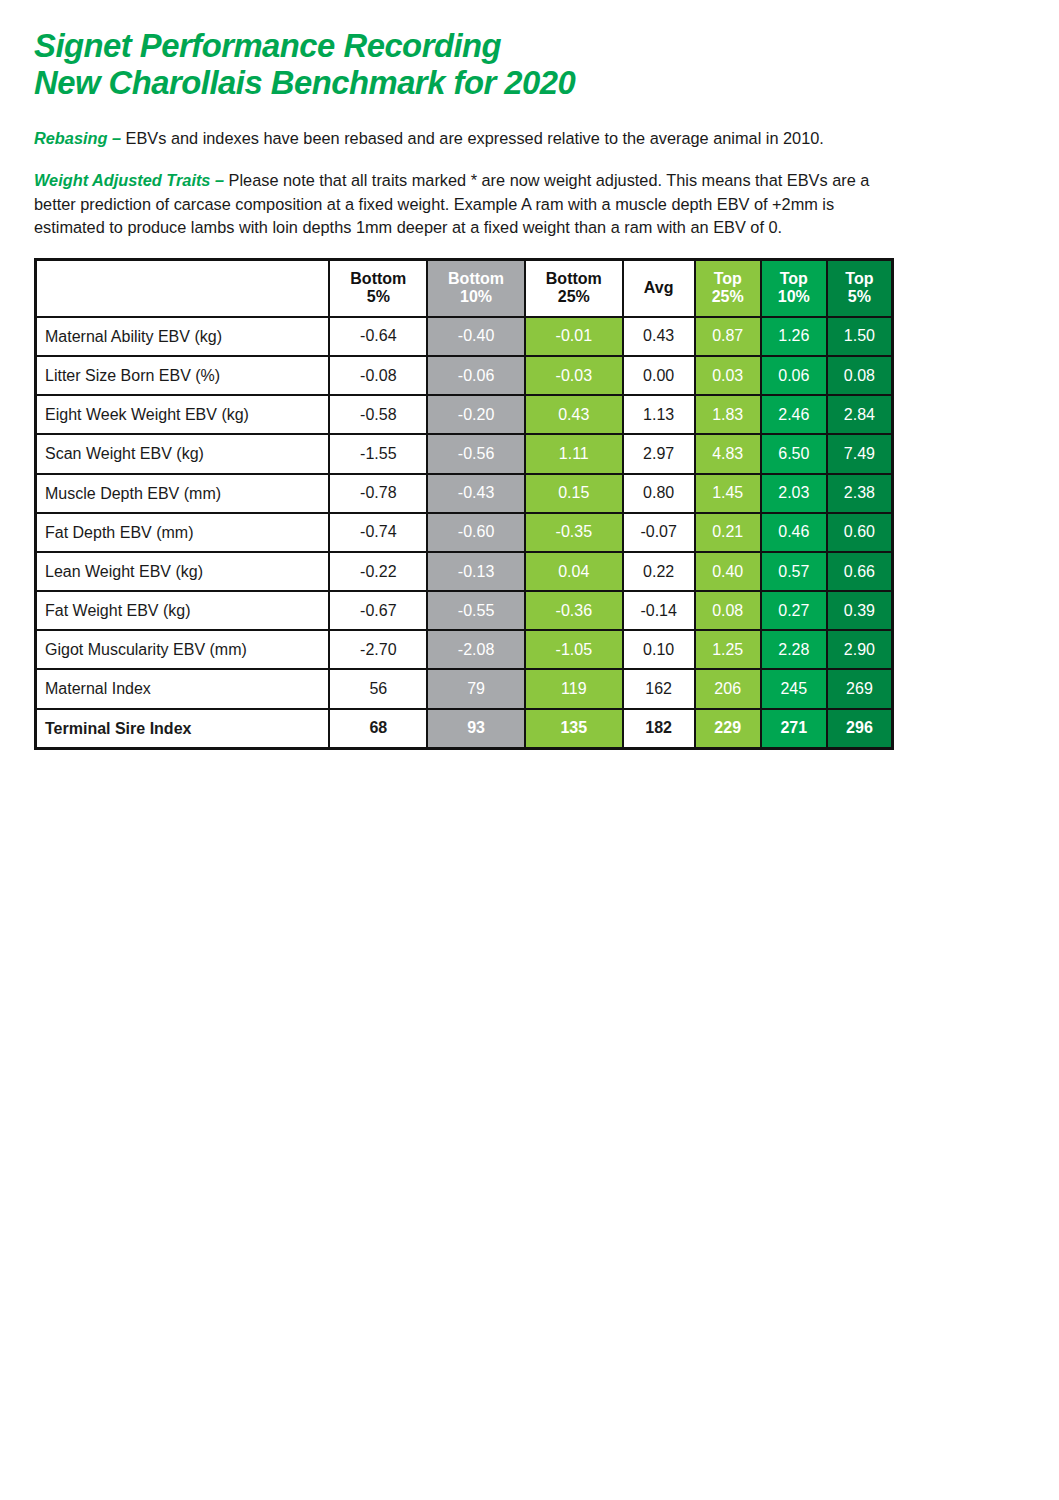Signet Performance Recording
New Charollais Benchmark for 2020
Rebasing – EBVs and indexes have been rebased and are expressed relative to the average animal in 2010.
Weight Adjusted Traits – Please note that all traits marked * are now weight adjusted. This means that EBVs are a better prediction of carcase composition at a fixed weight. Example A ram with a muscle depth EBV of +2mm is estimated to produce lambs with loin depths 1mm deeper at a fixed weight than a ram with an EBV of 0.
| | Bottom 5% | Bottom 10% | Bottom 25% | Avg | Top 25% | Top 10% | Top 5% |
| --- | --- | --- | --- | --- | --- | --- | --- |
| Maternal Ability EBV (kg) | -0.64 | -0.40 | -0.01 | 0.43 | 0.87 | 1.26 | 1.50 |
| Litter Size Born EBV (%) | -0.08 | -0.06 | -0.03 | 0.00 | 0.03 | 0.06 | 0.08 |
| Eight Week Weight EBV (kg) | -0.58 | -0.20 | 0.43 | 1.13 | 1.83 | 2.46 | 2.84 |
| Scan Weight EBV (kg) | -1.55 | -0.56 | 1.11 | 2.97 | 4.83 | 6.50 | 7.49 |
| Muscle Depth EBV (mm) | -0.78 | -0.43 | 0.15 | 0.80 | 1.45 | 2.03 | 2.38 |
| Fat Depth EBV (mm) | -0.74 | -0.60 | -0.35 | -0.07 | 0.21 | 0.46 | 0.60 |
| Lean Weight EBV (kg) | -0.22 | -0.13 | 0.04 | 0.22 | 0.40 | 0.57 | 0.66 |
| Fat Weight EBV (kg) | -0.67 | -0.55 | -0.36 | -0.14 | 0.08 | 0.27 | 0.39 |
| Gigot Muscularity EBV (mm) | -2.70 | -2.08 | -1.05 | 0.10 | 1.25 | 2.28 | 2.90 |
| Maternal Index | 56 | 79 | 119 | 162 | 206 | 245 | 269 |
| Terminal Sire Index | 68 | 93 | 135 | 182 | 229 | 271 | 296 |